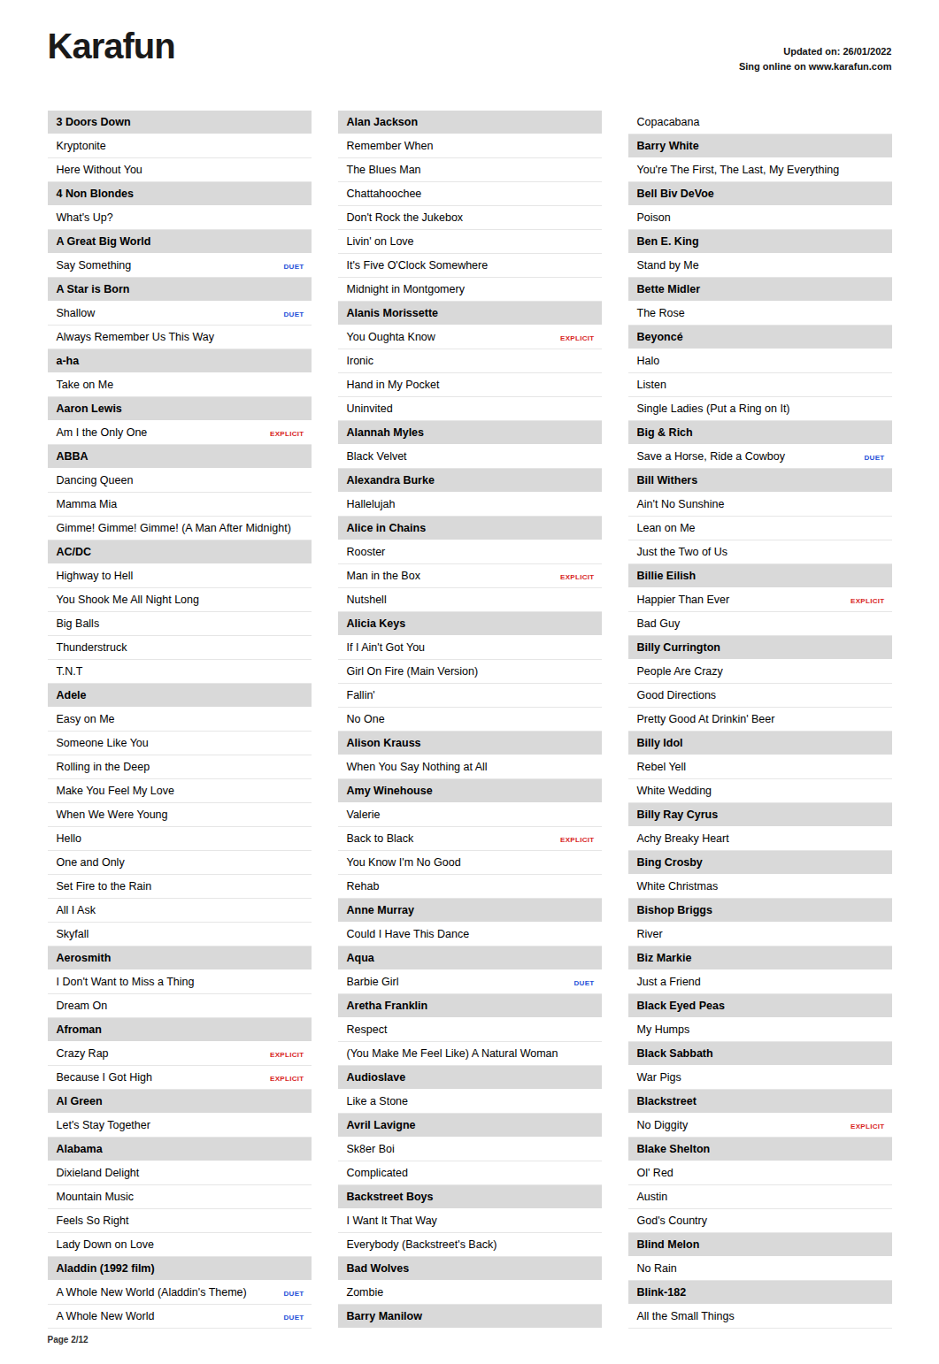Karafun
Updated on: 26/01/2022
Sing online on www.karafun.com
3 Doors Down
Kryptonite
Here Without You
4 Non Blondes
What's Up?
A Great Big World
Say Something DUET
A Star is Born
Shallow DUET
Always Remember Us This Way
a-ha
Take on Me
Aaron Lewis
Am I the Only One EXPLICIT
ABBA
Dancing Queen
Mamma Mia
Gimme! Gimme! Gimme! (A Man After Midnight)
AC/DC
Highway to Hell
You Shook Me All Night Long
Big Balls
Thunderstruck
T.N.T
Adele
Easy on Me
Someone Like You
Rolling in the Deep
Make You Feel My Love
When We Were Young
Hello
One and Only
Set Fire to the Rain
All I Ask
Skyfall
Aerosmith
I Don't Want to Miss a Thing
Dream On
Afroman
Crazy Rap EXPLICIT
Because I Got High EXPLICIT
Al Green
Let's Stay Together
Alabama
Dixieland Delight
Mountain Music
Feels So Right
Lady Down on Love
Aladdin (1992 film)
A Whole New World (Aladdin's Theme) DUET
A Whole New World DUET
Alan Jackson
Remember When
The Blues Man
Chattahoochee
Don't Rock the Jukebox
Livin' on Love
It's Five O'Clock Somewhere
Midnight in Montgomery
Alanis Morissette
You Oughta Know EXPLICIT
Ironic
Hand in My Pocket
Uninvited
Alannah Myles
Black Velvet
Alexandra Burke
Hallelujah
Alice in Chains
Rooster
Man in the Box EXPLICIT
Nutshell
Alicia Keys
If I Ain't Got You
Girl On Fire (Main Version)
Fallin'
No One
Alison Krauss
When You Say Nothing at All
Amy Winehouse
Valerie
Back to Black EXPLICIT
You Know I'm No Good
Rehab
Anne Murray
Could I Have This Dance
Aqua
Barbie Girl DUET
Aretha Franklin
Respect
(You Make Me Feel Like) A Natural Woman
Audioslave
Like a Stone
Avril Lavigne
Sk8er Boi
Complicated
Backstreet Boys
I Want It That Way
Everybody (Backstreet's Back)
Bad Wolves
Zombie
Barry Manilow
Copacabana
Barry White
You're The First, The Last, My Everything
Bell Biv DeVoe
Poison
Ben E. King
Stand by Me
Bette Midler
The Rose
Beyoncé
Halo
Listen
Single Ladies (Put a Ring on It)
Big & Rich
Save a Horse, Ride a Cowboy DUET
Bill Withers
Ain't No Sunshine
Lean on Me
Just the Two of Us
Billie Eilish
Happier Than Ever EXPLICIT
Bad Guy
Billy Currington
People Are Crazy
Good Directions
Pretty Good At Drinkin' Beer
Billy Idol
Rebel Yell
White Wedding
Billy Ray Cyrus
Achy Breaky Heart
Bing Crosby
White Christmas
Bishop Briggs
River
Biz Markie
Just a Friend
Black Eyed Peas
My Humps
Black Sabbath
War Pigs
Blackstreet
No Diggity EXPLICIT
Blake Shelton
Ol' Red
Austin
God's Country
Blind Melon
No Rain
Blink-182
All the Small Things
Page 2/12